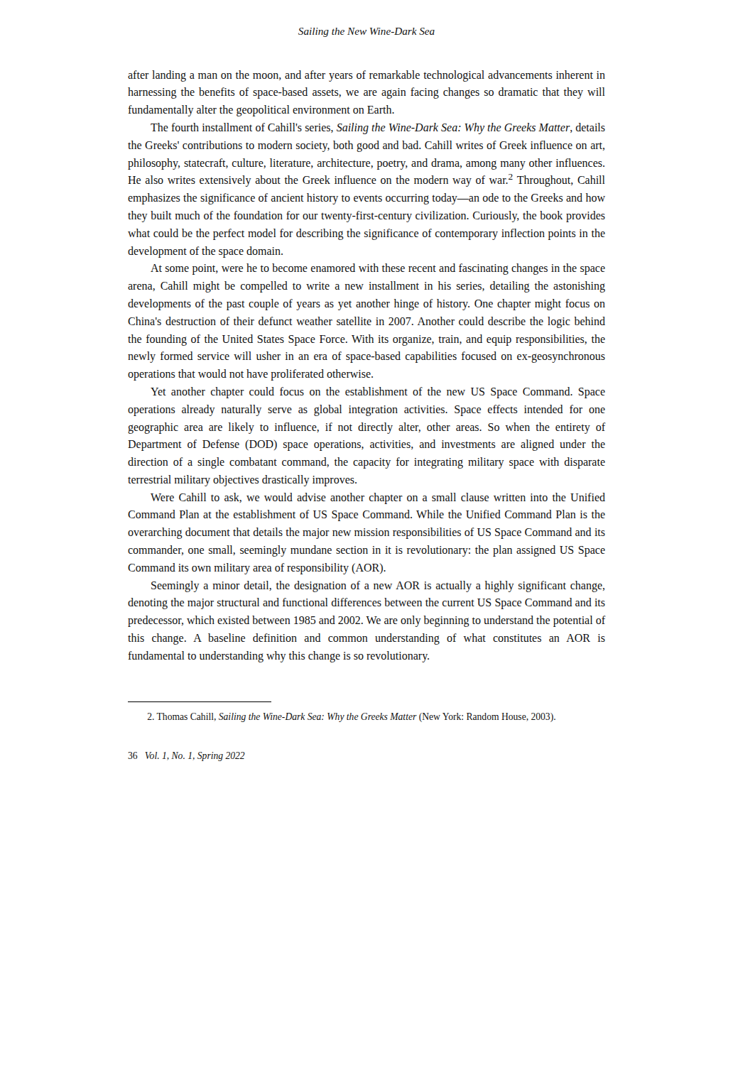Sailing the New Wine-Dark Sea
after landing a man on the moon, and after years of remarkable technological advancements inherent in harnessing the benefits of space-based assets, we are again facing changes so dramatic that they will fundamentally alter the geopolitical environment on Earth.
The fourth installment of Cahill's series, Sailing the Wine-Dark Sea: Why the Greeks Matter, details the Greeks' contributions to modern society, both good and bad. Cahill writes of Greek influence on art, philosophy, statecraft, culture, literature, architecture, poetry, and drama, among many other influences. He also writes extensively about the Greek influence on the modern way of war.2 Throughout, Cahill emphasizes the significance of ancient history to events occurring today—an ode to the Greeks and how they built much of the foundation for our twenty-first-century civilization. Curiously, the book provides what could be the perfect model for describing the significance of contemporary inflection points in the development of the space domain.
At some point, were he to become enamored with these recent and fascinating changes in the space arena, Cahill might be compelled to write a new installment in his series, detailing the astonishing developments of the past couple of years as yet another hinge of history. One chapter might focus on China's destruction of their defunct weather satellite in 2007. Another could describe the logic behind the founding of the United States Space Force. With its organize, train, and equip responsibilities, the newly formed service will usher in an era of space-based capabilities focused on ex-geosynchronous operations that would not have proliferated otherwise.
Yet another chapter could focus on the establishment of the new US Space Command. Space operations already naturally serve as global integration activities. Space effects intended for one geographic area are likely to influence, if not directly alter, other areas. So when the entirety of Department of Defense (DOD) space operations, activities, and investments are aligned under the direction of a single combatant command, the capacity for integrating military space with disparate terrestrial military objectives drastically improves.
Were Cahill to ask, we would advise another chapter on a small clause written into the Unified Command Plan at the establishment of US Space Command. While the Unified Command Plan is the overarching document that details the major new mission responsibilities of US Space Command and its commander, one small, seemingly mundane section in it is revolutionary: the plan assigned US Space Command its own military area of responsibility (AOR).
Seemingly a minor detail, the designation of a new AOR is actually a highly significant change, denoting the major structural and functional differences between the current US Space Command and its predecessor, which existed between 1985 and 2002. We are only beginning to understand the potential of this change. A baseline definition and common understanding of what constitutes an AOR is fundamental to understanding why this change is so revolutionary.
2. Thomas Cahill, Sailing the Wine-Dark Sea: Why the Greeks Matter (New York: Random House, 2003).
36 Vol. 1, No. 1, Spring 2022